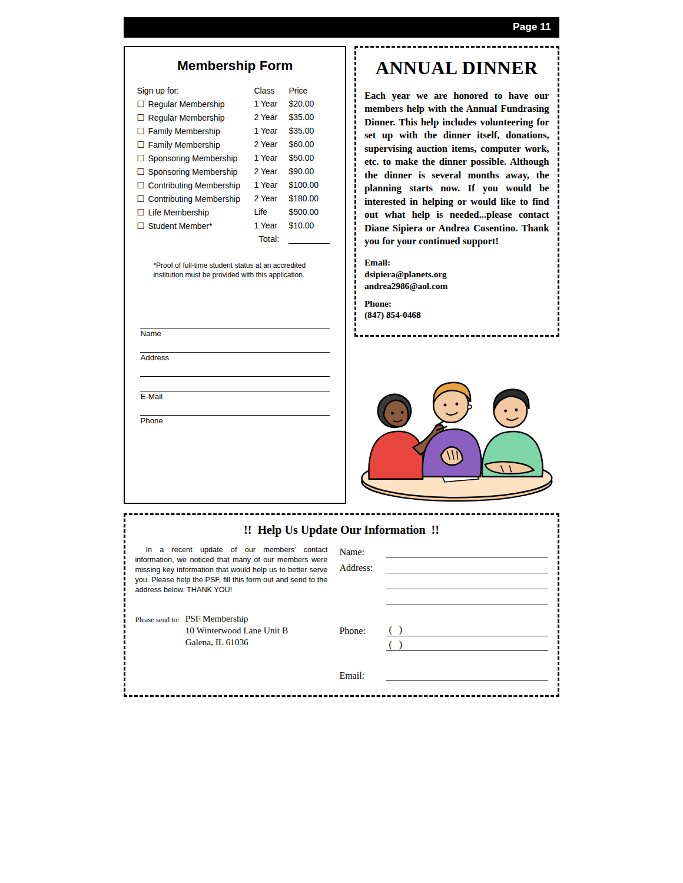Page 11
Membership Form
| Sign up for: | Class | Price |
| ☐ Regular Membership | 1 Year | $20.00 |
| ☐ Regular Membership | 2 Year | $35.00 |
| ☐ Family Membership | 1 Year | $35.00 |
| ☐ Family Membership | 2 Year | $60.00 |
| ☐ Sponsoring Membership | 1 Year | $50.00 |
| ☐ Sponsoring Membership | 2 Year | $90.00 |
| ☐ Contributing Membership | 1 Year | $100.00 |
| ☐ Contributing Membership | 2 Year | $180.00 |
| ☐ Life Membership | Life | $500.00 |
| ☐ Student Member* | 1 Year | $10.00 |
| | Total: | |
*Proof of full-time student status at an accredited institution must be provided with this application.
Name
Address
E-Mail
Phone
ANNUAL DINNER
Each year we are honored to have our members help with the Annual Fundrasing Dinner. This help includes volunteering for set up with the dinner itself, donations, supervising auction items, computer work, etc. to make the dinner possible. Although the dinner is several months away, the planning starts now. If you would be interested in helping or would like to find out what help is needed...please contact Diane Sipiera or Andrea Cosentino. Thank you for your continued support!
Email:
dsipiera@planets.org
andrea2986@aol.com
Phone:
(847) 854-0468
!! Help Us Update Our Information !!
In a recent update of our members’ contact information, we noticed that many of our members were missing key information that would help us to better serve you. Please help the PSF, fill this form out and send to the address below. THANK YOU!
Please send to:
PSF Membership
10 Winterwood Lane Unit B
Galena, IL 61036
Name:
Address:
Phone:
( )
( )
Email: